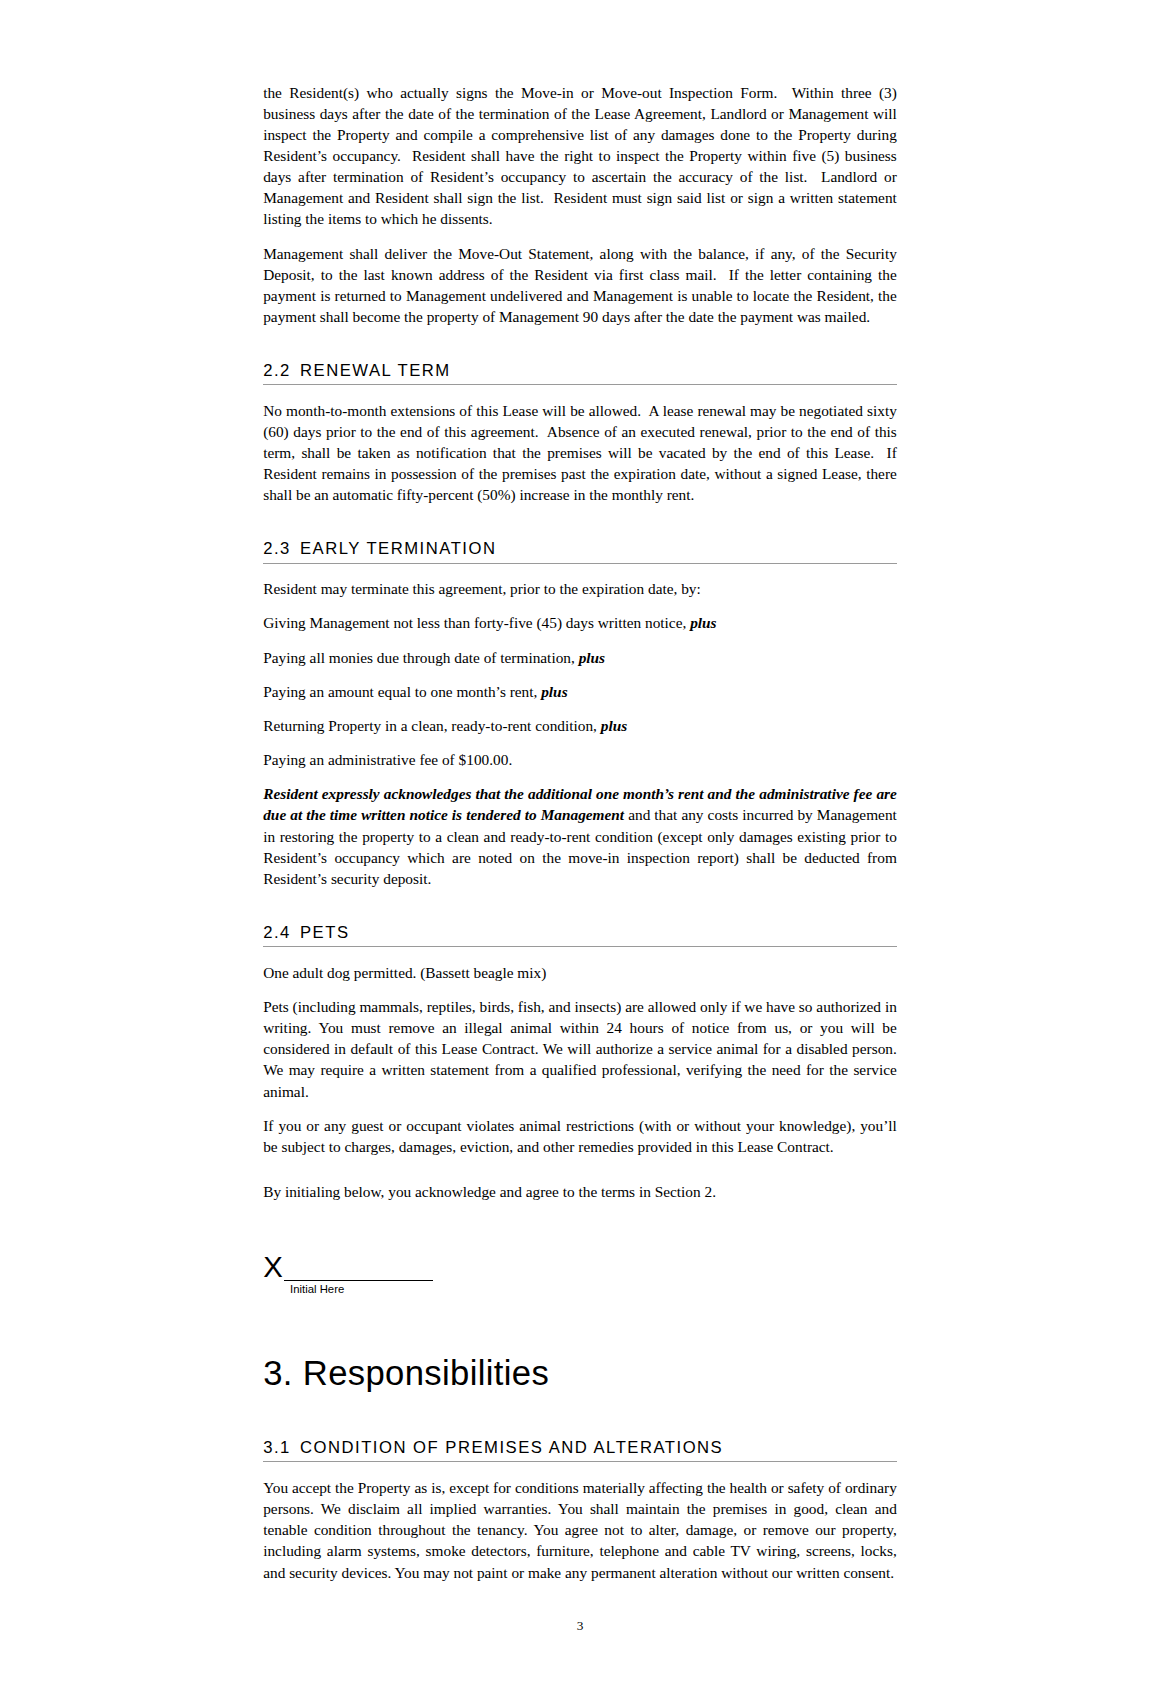the Resident(s) who actually signs the Move-in or Move-out Inspection Form. Within three (3) business days after the date of the termination of the Lease Agreement, Landlord or Management will inspect the Property and compile a comprehensive list of any damages done to the Property during Resident’s occupancy. Resident shall have the right to inspect the Property within five (5) business days after termination of Resident’s occupancy to ascertain the accuracy of the list. Landlord or Management and Resident shall sign the list. Resident must sign said list or sign a written statement listing the items to which he dissents.
Management shall deliver the Move-Out Statement, along with the balance, if any, of the Security Deposit, to the last known address of the Resident via first class mail. If the letter containing the payment is returned to Management undelivered and Management is unable to locate the Resident, the payment shall become the property of Management 90 days after the date the payment was mailed.
2.2 RENEWAL TERM
No month-to-month extensions of this Lease will be allowed. A lease renewal may be negotiated sixty (60) days prior to the end of this agreement. Absence of an executed renewal, prior to the end of this term, shall be taken as notification that the premises will be vacated by the end of this Lease. If Resident remains in possession of the premises past the expiration date, without a signed Lease, there shall be an automatic fifty-percent (50%) increase in the monthly rent.
2.3 EARLY TERMINATION
Resident may terminate this agreement, prior to the expiration date, by:
Giving Management not less than forty-five (45) days written notice, plus
Paying all monies due through date of termination, plus
Paying an amount equal to one month’s rent, plus
Returning Property in a clean, ready-to-rent condition, plus
Paying an administrative fee of $100.00.
Resident expressly acknowledges that the additional one month’s rent and the administrative fee are due at the time written notice is tendered to Management and that any costs incurred by Management in restoring the property to a clean and ready-to-rent condition (except only damages existing prior to Resident’s occupancy which are noted on the move-in inspection report) shall be deducted from Resident’s security deposit.
2.4 PETS
One adult dog permitted. (Bassett beagle mix)
Pets (including mammals, reptiles, birds, fish, and insects) are allowed only if we have so authorized in writing. You must remove an illegal animal within 24 hours of notice from us, or you will be considered in default of this Lease Contract. We will authorize a service animal for a disabled person. We may require a written statement from a qualified professional, verifying the need for the service animal.
If you or any guest or occupant violates animal restrictions (with or without your knowledge), you’ll be subject to charges, damages, eviction, and other remedies provided in this Lease Contract.
By initialing below, you acknowledge and agree to the terms in Section 2.
X Initial Here
3. Responsibilities
3.1 CONDITION OF PREMISES AND ALTERATIONS
You accept the Property as is, except for conditions materially affecting the health or safety of ordinary persons. We disclaim all implied warranties. You shall maintain the premises in good, clean and tenable condition throughout the tenancy. You agree not to alter, damage, or remove our property, including alarm systems, smoke detectors, furniture, telephone and cable TV wiring, screens, locks, and security devices. You may not paint or make any permanent alteration without our written consent.
3